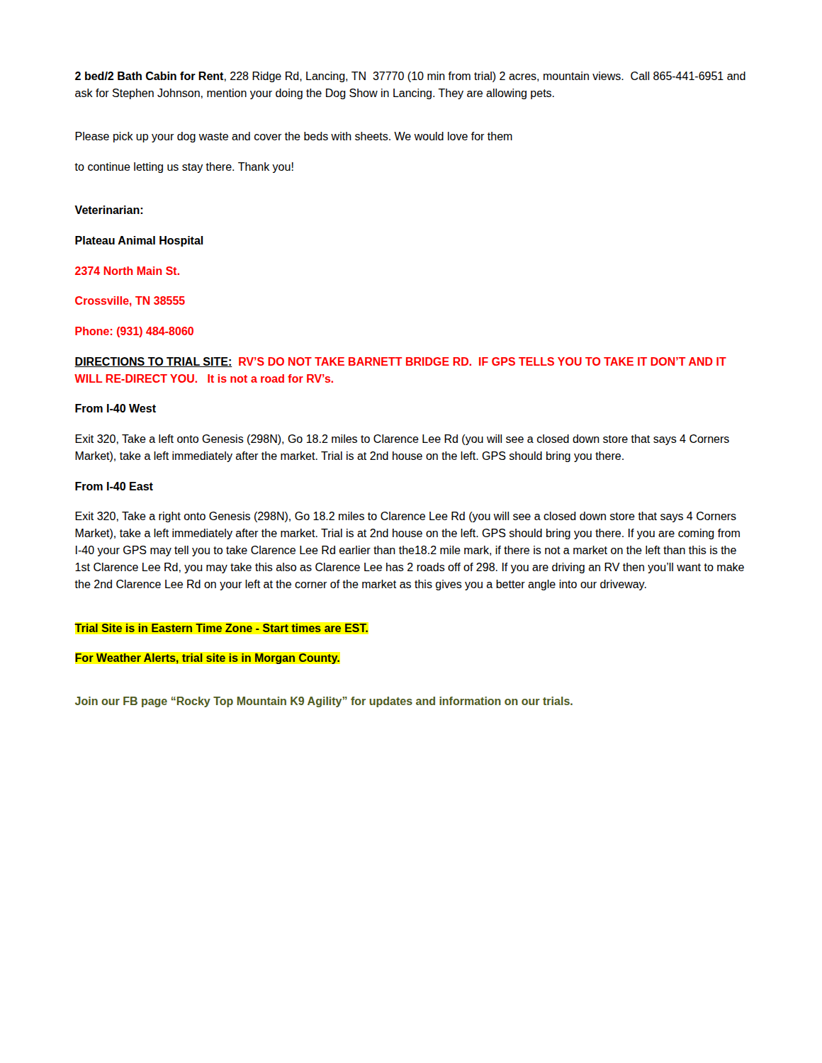2 bed/2 Bath Cabin for Rent, 228 Ridge Rd, Lancing, TN 37770 (10 min from trial) 2 acres, mountain views. Call 865-441-6951 and ask for Stephen Johnson, mention your doing the Dog Show in Lancing. They are allowing pets.
Please pick up your dog waste and cover the beds with sheets. We would love for them
to continue letting us stay there. Thank you!
Veterinarian:
Plateau Animal Hospital
2374 North Main St.
Crossville, TN 38555
Phone: (931) 484-8060
DIRECTIONS TO TRIAL SITE: RV’S DO NOT TAKE BARNETT BRIDGE RD. IF GPS TELLS YOU TO TAKE IT DON’T AND IT WILL RE-DIRECT YOU. It is not a road for RV’s.
From I-40 West
Exit 320, Take a left onto Genesis (298N), Go 18.2 miles to Clarence Lee Rd (you will see a closed down store that says 4 Corners Market), take a left immediately after the market. Trial is at 2nd house on the left. GPS should bring you there.
From I-40 East
Exit 320, Take a right onto Genesis (298N), Go 18.2 miles to Clarence Lee Rd (you will see a closed down store that says 4 Corners Market), take a left immediately after the market. Trial is at 2nd house on the left. GPS should bring you there. If you are coming from I-40 your GPS may tell you to take Clarence Lee Rd earlier than the18.2 mile mark, if there is not a market on the left than this is the 1st Clarence Lee Rd, you may take this also as Clarence Lee has 2 roads off of 298. If you are driving an RV then you’ll want to make the 2nd Clarence Lee Rd on your left at the corner of the market as this gives you a better angle into our driveway.
Trial Site is in Eastern Time Zone - Start times are EST.
For Weather Alerts, trial site is in Morgan County.
Join our FB page “Rocky Top Mountain K9 Agility” for updates and information on our trials.